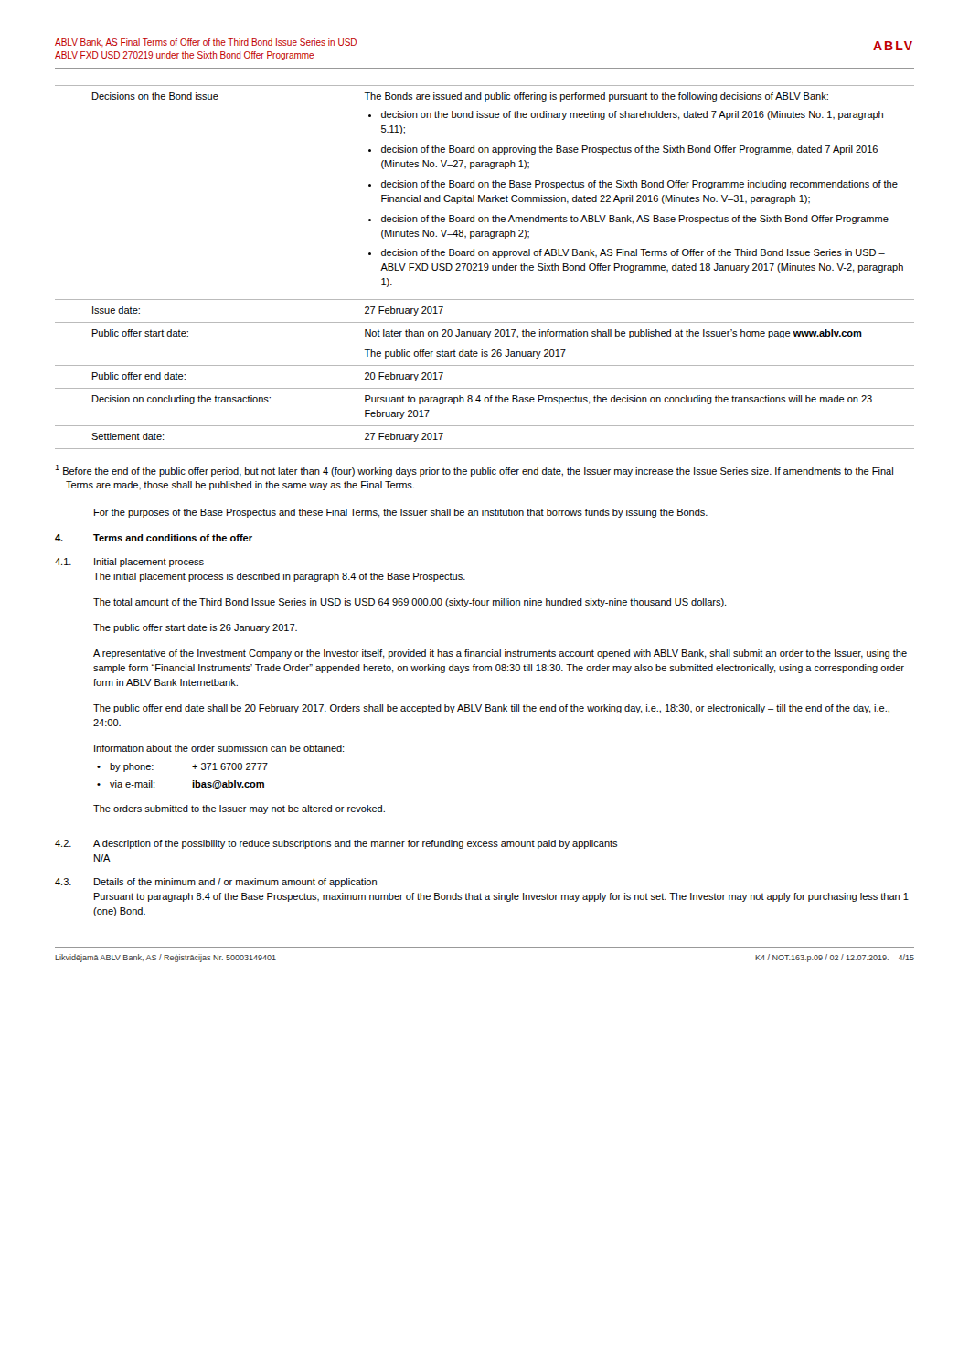ABLV Bank, AS Final Terms of Offer of the Third Bond Issue Series in USD
ABLV FXD USD 270219 under the Sixth Bond Offer Programme
ABLV
| Decisions on the Bond issue | The Bonds are issued and public offering is performed pursuant to the following decisions of ABLV Bank: decision on the bond issue of the ordinary meeting of shareholders, dated 7 April 2016 (Minutes No. 1, paragraph 5.11); decision of the Board on approving the Base Prospectus of the Sixth Bond Offer Programme, dated 7 April 2016 (Minutes No. V–27, paragraph 1); decision of the Board on the Base Prospectus of the Sixth Bond Offer Programme including recommendations of the Financial and Capital Market Commission, dated 22 April 2016 (Minutes No. V–31, paragraph 1); decision of the Board on the Amendments to ABLV Bank, AS Base Prospectus of the Sixth Bond Offer Programme (Minutes No. V–48, paragraph 2); decision of the Board on approval of ABLV Bank, AS Final Terms of Offer of the Third Bond Issue Series in USD – ABLV FXD USD 270219 under the Sixth Bond Offer Programme, dated 18 January 2017 (Minutes No. V-2, paragraph 1). |
| Issue date: | 27 February 2017 |
| Public offer start date: | Not later than on 20 January 2017, the information shall be published at the Issuer’s home page www.ablv.com The public offer start date is 26 January 2017 |
| Public offer end date: | 20 February 2017 |
| Decision on concluding the transactions: | Pursuant to paragraph 8.4 of the Base Prospectus, the decision on concluding the transactions will be made on 23 February 2017 |
| Settlement date: | 27 February 2017 |
1 Before the end of the public offer period, but not later than 4 (four) working days prior to the public offer end date, the Issuer may increase the Issue Series size. If amendments to the Final Terms are made, those shall be published in the same way as the Final Terms.
For the purposes of the Base Prospectus and these Final Terms, the Issuer shall be an institution that borrows funds by issuing the Bonds.
4.
Terms and conditions of the offer
4.1.
Initial placement process
The initial placement process is described in paragraph 8.4 of the Base Prospectus.
The total amount of the Third Bond Issue Series in USD is USD 64 969 000.00 (sixty-four million nine hundred sixty-nine thousand US dollars).
The public offer start date is 26 January 2017.
A representative of the Investment Company or the Investor itself, provided it has a financial instruments account opened with ABLV Bank, shall submit an order to the Issuer, using the sample form “Financial Instruments’ Trade Order” appended hereto, on working days from 08:30 till 18:30. The order may also be submitted electronically, using a corresponding order form in ABLV Bank Internetbank.
The public offer end date shall be 20 February 2017. Orders shall be accepted by ABLV Bank till the end of the working day, i.e., 18:30, or electronically – till the end of the day, i.e., 24:00.
Information about the order submission can be obtained:
by phone:+ 371 6700 2777
via e-mail: ibas@ablv.com
The orders submitted to the Issuer may not be altered or revoked.
4.2.
A description of the possibility to reduce subscriptions and the manner for refunding excess amount paid by applicants
N/A
4.3.
Details of the minimum and / or maximum amount of application
Pursuant to paragraph 8.4 of the Base Prospectus, maximum number of the Bonds that a single Investor may apply for is not set. The Investor may not apply for purchasing less than 1 (one) Bond.
Likvidējamā ABLV Bank, AS / Reģistrācijas Nr. 50003149401
K4 / NOT.163.p.09 / 02 / 12.07.2019. 4/15